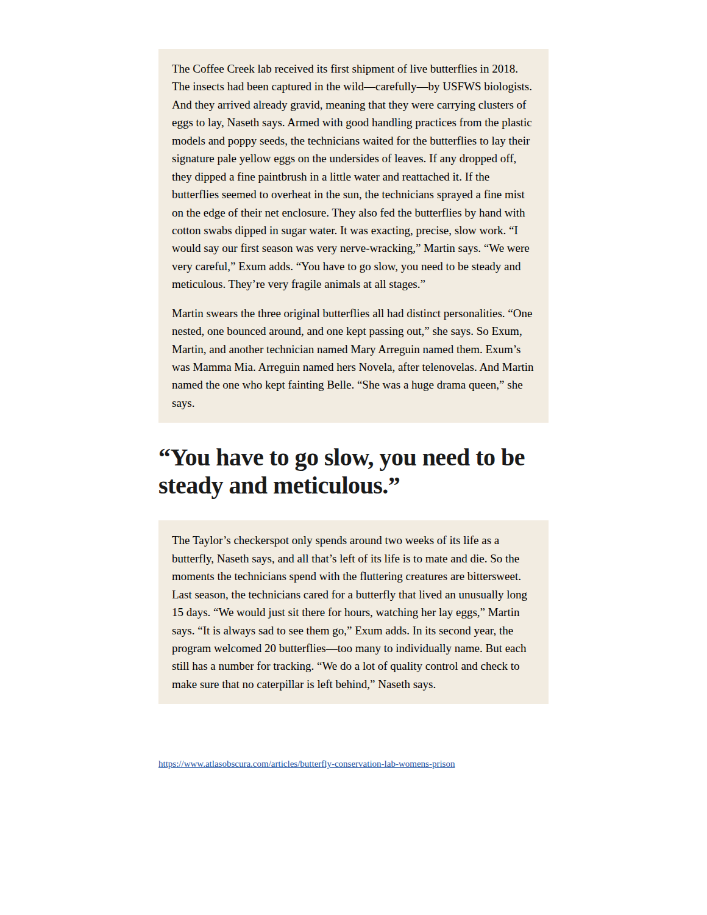The Coffee Creek lab received its first shipment of live butterflies in 2018. The insects had been captured in the wild—carefully—by USFWS biologists. And they arrived already gravid, meaning that they were carrying clusters of eggs to lay, Naseth says. Armed with good handling practices from the plastic models and poppy seeds, the technicians waited for the butterflies to lay their signature pale yellow eggs on the undersides of leaves. If any dropped off, they dipped a fine paintbrush in a little water and reattached it. If the butterflies seemed to overheat in the sun, the technicians sprayed a fine mist on the edge of their net enclosure. They also fed the butterflies by hand with cotton swabs dipped in sugar water. It was exacting, precise, slow work. “I would say our first season was very nerve-wracking,” Martin says. “We were very careful,” Exum adds. “You have to go slow, you need to be steady and meticulous. They’re very fragile animals at all stages.”
Martin swears the three original butterflies all had distinct personalities. “One nested, one bounced around, and one kept passing out,” she says. So Exum, Martin, and another technician named Mary Arreguin named them. Exum’s was Mamma Mia. Arreguin named hers Novela, after telenovelas. And Martin named the one who kept fainting Belle. “She was a huge drama queen,” she says.
“You have to go slow, you need to be steady and meticulous.”
The Taylor’s checkerspot only spends around two weeks of its life as a butterfly, Naseth says, and all that’s left of its life is to mate and die. So the moments the technicians spend with the fluttering creatures are bittersweet. Last season, the technicians cared for a butterfly that lived an unusually long 15 days. “We would just sit there for hours, watching her lay eggs,” Martin says. “It is always sad to see them go,” Exum adds. In its second year, the program welcomed 20 butterflies—too many to individually name. But each still has a number for tracking. “We do a lot of quality control and check to make sure that no caterpillar is left behind,” Naseth says.
https://www.atlasobscura.com/articles/butterfly-conservation-lab-womens-prison